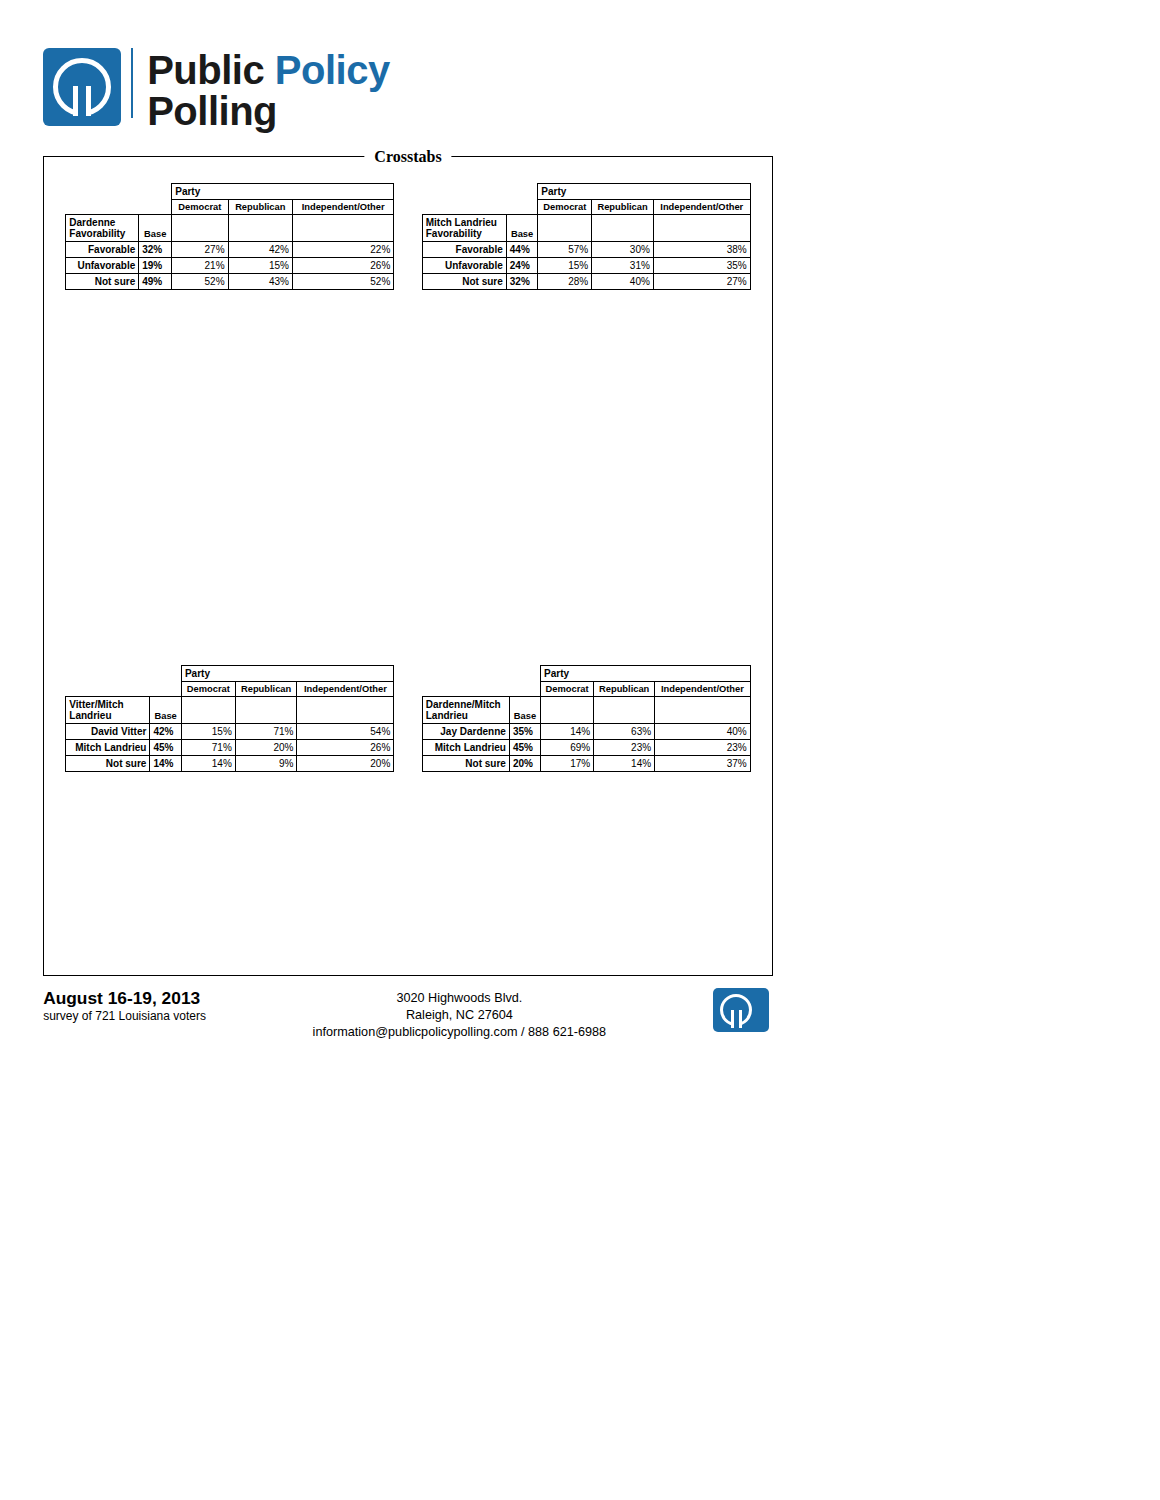Public Policy
Polling
Crosstabs
| | | Party |
| Democrat | Republican | Independent/Other |
| Dardenne Favorability | Base | | | |
| Favorable | 32% | 27% | 42% | 22% |
| Unfavorable | 19% | 21% | 15% | 26% |
| Not sure | 49% | 52% | 43% | 52% |
| | | Party |
| Democrat | Republican | Independent/Other |
| Mitch Landrieu Favorability | Base | | | |
| Favorable | 44% | 57% | 30% | 38% |
| Unfavorable | 24% | 15% | 31% | 35% |
| Not sure | 32% | 28% | 40% | 27% |
| | | Party |
| Democrat | Republican | Independent/Other |
| Vitter/Mitch Landrieu | Base | | | |
| David Vitter | 42% | 15% | 71% | 54% |
| Mitch Landrieu | 45% | 71% | 20% | 26% |
| Not sure | 14% | 14% | 9% | 20% |
| | | Party |
| Democrat | Republican | Independent/Other |
| Dardenne/Mitch Landrieu | Base | | | |
| Jay Dardenne | 35% | 14% | 63% | 40% |
| Mitch Landrieu | 45% | 69% | 23% | 23% |
| Not sure | 20% | 17% | 14% | 37% |
August 16-19, 2013
survey of 721 Louisiana voters
3020 Highwoods Blvd.
Raleigh, NC 27604
information@publicpolicypolling.com / 888 621-6988